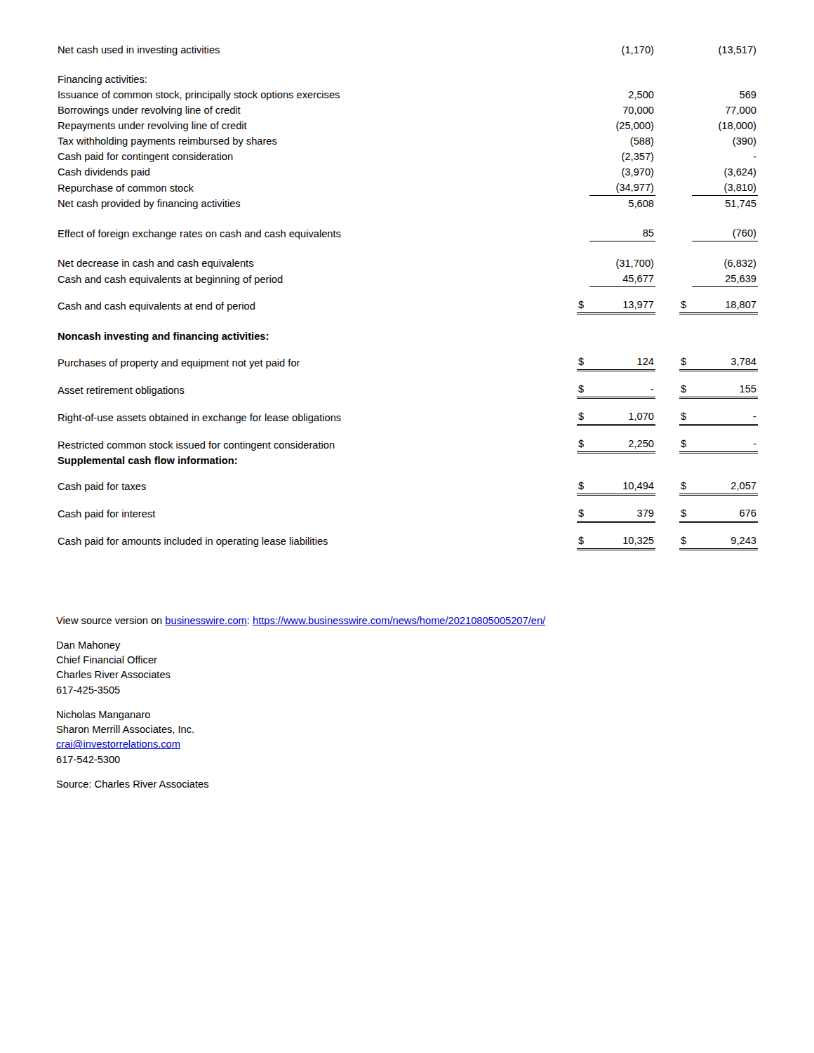| Net cash used in investing activities | | | (1,170) | | | (13,517) |
| Financing activities: | | | | | | |
| Issuance of common stock, principally stock options exercises | | | 2,500 | | | 569 |
| Borrowings under revolving line of credit | | | 70,000 | | | 77,000 |
| Repayments under revolving line of credit | | | (25,000) | | | (18,000) |
| Tax withholding payments reimbursed by shares | | | (588) | | | (390) |
| Cash paid for contingent consideration | | | (2,357) | | | - |
| Cash dividends paid | | | (3,970) | | | (3,624) |
| Repurchase of common stock | | | (34,977) | | | (3,810) |
| Net cash provided by financing activities | | | 5,608 | | | 51,745 |
| Effect of foreign exchange rates on cash and cash equivalents | | | 85 | | | (760) |
| Net decrease in cash and cash equivalents | | | (31,700) | | | (6,832) |
| Cash and cash equivalents at beginning of period | | | 45,677 | | | 25,639 |
| Cash and cash equivalents at end of period | | $ | 13,977 | | $ | 18,807 |
| Noncash investing and financing activities: | | | | | | |
| Purchases of property and equipment not yet paid for | | $ | 124 | | $ | 3,784 |
| Asset retirement obligations | | $ | - | | $ | 155 |
| Right-of-use assets obtained in exchange for lease obligations | | $ | 1,070 | | $ | - |
| Restricted common stock issued for contingent consideration | | $ | 2,250 | | $ | - |
| Supplemental cash flow information: | | | | | | |
| Cash paid for taxes | | $ | 10,494 | | $ | 2,057 |
| Cash paid for interest | | $ | 379 | | $ | 676 |
| Cash paid for amounts included in operating lease liabilities | | $ | 10,325 | | $ | 9,243 |
View source version on businesswire.com: https://www.businesswire.com/news/home/20210805005207/en/
Dan Mahoney
Chief Financial Officer
Charles River Associates
617-425-3505
Nicholas Manganaro
Sharon Merrill Associates, Inc.
crai@investorrelations.com
617-542-5300
Source: Charles River Associates